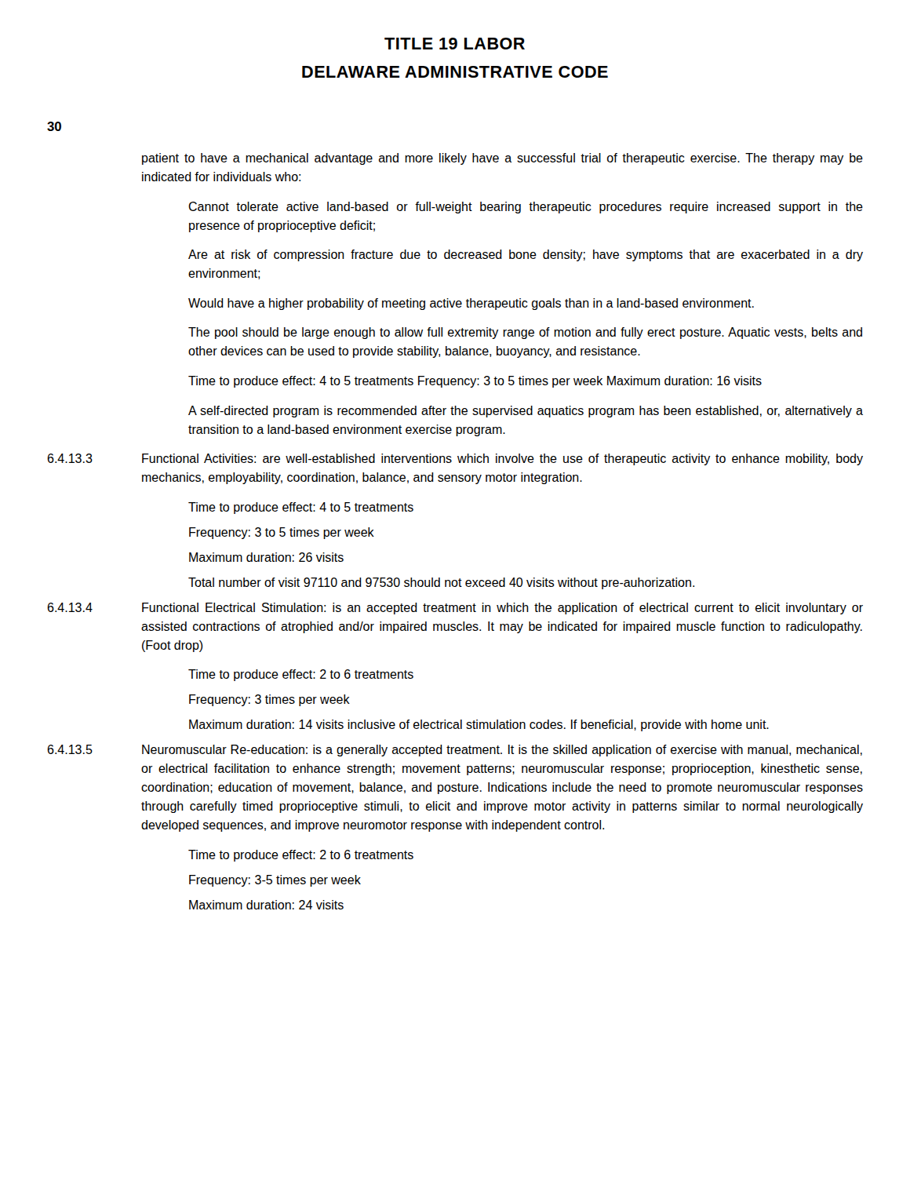TITLE 19 LABOR
DELAWARE ADMINISTRATIVE CODE
30
patient to have a mechanical advantage and more likely have a successful trial of therapeutic exercise. The therapy may be indicated for individuals who:
Cannot tolerate active land-based or full-weight bearing therapeutic procedures require increased support in the presence of proprioceptive deficit;
Are at risk of compression fracture due to decreased bone density; have symptoms that are exacerbated in a dry environment;
Would have a higher probability of meeting active therapeutic goals than in a land-based environment.
The pool should be large enough to allow full extremity range of motion and fully erect posture. Aquatic vests, belts and other devices can be used to provide stability, balance, buoyancy, and resistance.
Time to produce effect: 4 to 5 treatments Frequency: 3 to 5 times per week Maximum duration: 16 visits
A self-directed program is recommended after the supervised aquatics program has been established, or, alternatively a transition to a land-based environment exercise program.
6.4.13.3
Functional Activities: are well-established interventions which involve the use of therapeutic activity to enhance mobility, body mechanics, employability, coordination, balance, and sensory motor integration.
Time to produce effect: 4 to 5 treatments
Frequency: 3 to 5 times per week
Maximum duration: 26 visits
Total number of visit 97110 and 97530 should not exceed 40 visits without pre-auhorization.
6.4.13.4
Functional Electrical Stimulation: is an accepted treatment in which the application of electrical current to elicit involuntary or assisted contractions of atrophied and/or impaired muscles. It may be indicated for impaired muscle function to radiculopathy. (Foot drop)
Time to produce effect: 2 to 6 treatments
Frequency: 3 times per week
Maximum duration: 14 visits inclusive of electrical stimulation codes. If beneficial, provide with home unit.
6.4.13.5
Neuromuscular Re-education: is a generally accepted treatment. It is the skilled application of exercise with manual, mechanical, or electrical facilitation to enhance strength; movement patterns; neuromuscular response; proprioception, kinesthetic sense, coordination; education of movement, balance, and posture. Indications include the need to promote neuromuscular responses through carefully timed proprioceptive stimuli, to elicit and improve motor activity in patterns similar to normal neurologically developed sequences, and improve neuromotor response with independent control.
Time to produce effect: 2 to 6 treatments
Frequency: 3-5 times per week
Maximum duration: 24 visits